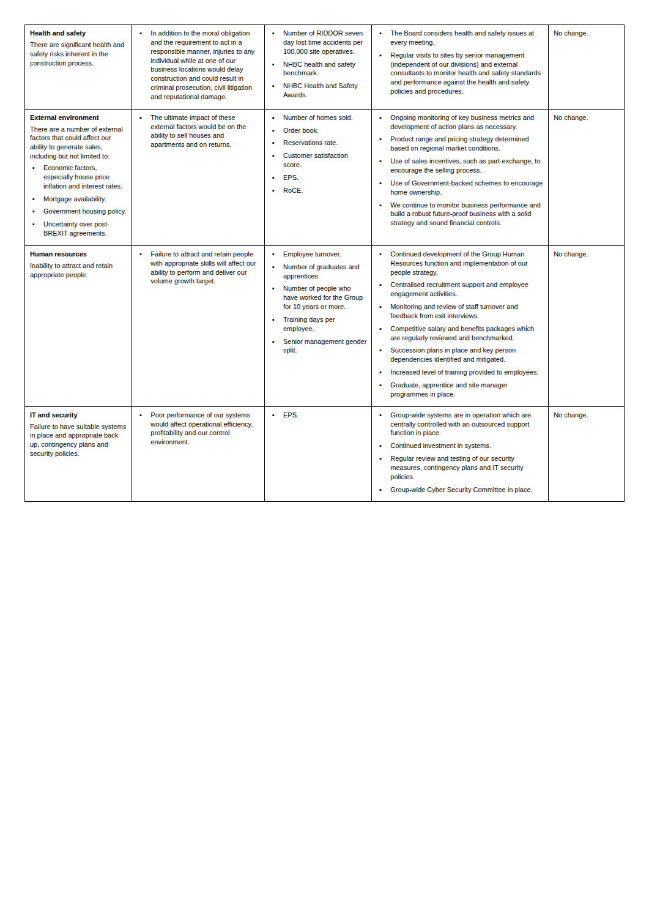| Health and safety There are significant health and safety risks inherent in the construction process. | In addition to the moral obligation and the requirement to act in a responsible manner, injuries to any individual while at one of our business locations would delay construction and could result in criminal prosecution, civil litigation and reputational damage. | Number of RIDDOR seven day lost time accidents per 100,000 site operatives. NHBC health and safety benchmark. NHBC Health and Safety Awards. | The Board considers health and safety issues at every meeting. Regular visits to sites by senior management (independent of our divisions) and external consultants to monitor health and safety standards and performance against the health and safety policies and procedures. | No change. |
| External environment There are a number of external factors that could affect our ability to generate sales, including but not limited to: Economic factors, especially house price inflation and interest rates. Mortgage availability. Government housing policy. Uncertainty over post-BREXIT agreements. | The ultimate impact of these external factors would be on the ability to sell houses and apartments and on returns. | Number of homes sold. Order book. Reservations rate. Customer satisfaction score. EPS. RoCE. | Ongoing monitoring of key business metrics and development of action plans as necessary. Product range and pricing strategy determined based on regional market conditions. Use of sales incentives, such as part-exchange, to encourage the selling process. Use of Government-backed schemes to encourage home ownership. We continue to monitor business performance and build a robust future-proof business with a solid strategy and sound financial controls. | No change. |
| Human resources Inability to attract and retain appropriate people. | Failure to attract and retain people with appropriate skills will affect our ability to perform and deliver our volume growth target. | Employee turnover. Number of graduates and apprentices. Number of people who have worked for the Group for 10 years or more. Training days per employee. Senior management gender split. | Continued development of the Group Human Resources function and implementation of our people strategy. Centralised recruitment support and employee engagement activities. Monitoring and review of staff turnover and feedback from exit interviews. Competitive salary and benefits packages which are regularly reviewed and benchmarked. Succession plans in place and key person dependencies identified and mitigated. Increased level of training provided to employees. Graduate, apprentice and site manager programmes in place. | No change. |
| IT and security Failure to have suitable systems in place and appropriate back up, contingency plans and security policies. | Poor performance of our systems would affect operational efficiency, profitability and our control environment. | EPS. | Group-wide systems are in operation which are centrally controlled with an outsourced support function in place. Continued investment in systems. Regular review and testing of our security measures, contingency plans and IT security policies. Group-wide Cyber Security Committee in place. | No change. |